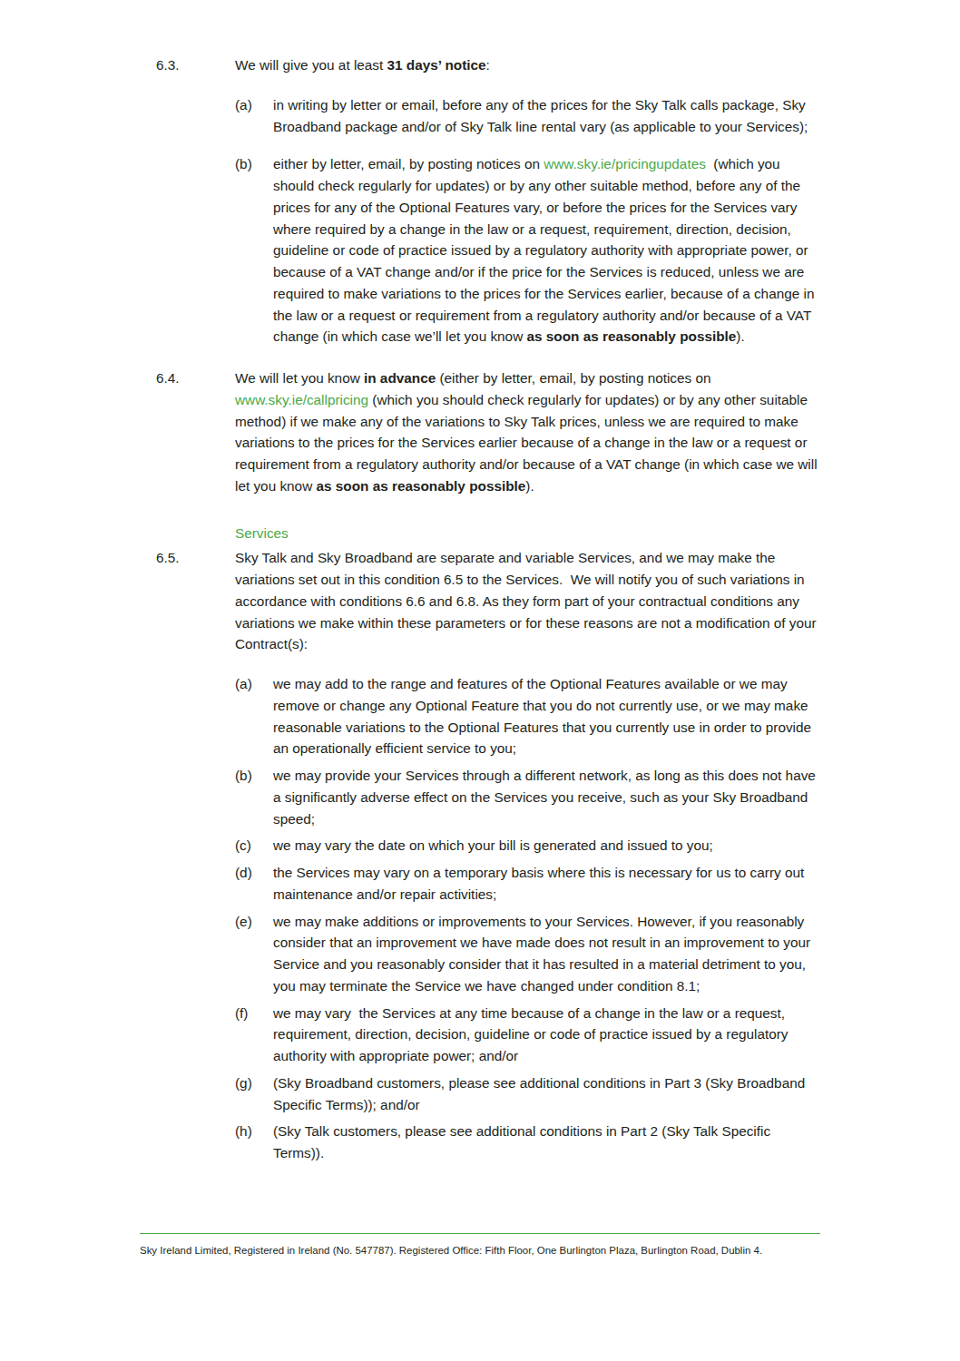6.3.
We will give you at least 31 days’ notice:
(a)
in writing by letter or email, before any of the prices for the Sky Talk calls package, Sky Broadband package and/or of Sky Talk line rental vary (as applicable to your Services);
(b)
either by letter, email, by posting notices on www.sky.ie/pricingupdates (which you should check regularly for updates) or by any other suitable method, before any of the prices for any of the Optional Features vary, or before the prices for the Services vary where required by a change in the law or a request, requirement, direction, decision, guideline or code of practice issued by a regulatory authority with appropriate power, or because of a VAT change and/or if the price for the Services is reduced, unless we are required to make variations to the prices for the Services earlier, because of a change in the law or a request or requirement from a regulatory authority and/or because of a VAT change (in which case we’ll let you know as soon as reasonably possible).
6.4.
We will let you know in advance (either by letter, email, by posting notices on www.sky.ie/callpricing (which you should check regularly for updates) or by any other suitable method) if we make any of the variations to Sky Talk prices, unless we are required to make variations to the prices for the Services earlier because of a change in the law or a request or requirement from a regulatory authority and/or because of a VAT change (in which case we will let you know as soon as reasonably possible).
Services
6.5.
Sky Talk and Sky Broadband are separate and variable Services, and we may make the variations set out in this condition 6.5 to the Services. We will notify you of such variations in accordance with conditions 6.6 and 6.8. As they form part of your contractual conditions any variations we make within these parameters or for these reasons are not a modification of your Contract(s):
(a)
we may add to the range and features of the Optional Features available or we may remove or change any Optional Feature that you do not currently use, or we may make reasonable variations to the Optional Features that you currently use in order to provide an operationally efficient service to you;
(b)
we may provide your Services through a different network, as long as this does not have a significantly adverse effect on the Services you receive, such as your Sky Broadband speed;
(c)
we may vary the date on which your bill is generated and issued to you;
(d)
the Services may vary on a temporary basis where this is necessary for us to carry out maintenance and/or repair activities;
(e)
we may make additions or improvements to your Services. However, if you reasonably consider that an improvement we have made does not result in an improvement to your Service and you reasonably consider that it has resulted in a material detriment to you, you may terminate the Service we have changed under condition 8.1;
(f)
we may vary the Services at any time because of a change in the law or a request, requirement, direction, decision, guideline or code of practice issued by a regulatory authority with appropriate power; and/or
(g)
(Sky Broadband customers, please see additional conditions in Part 3 (Sky Broadband Specific Terms)); and/or
(h)
(Sky Talk customers, please see additional conditions in Part 2 (Sky Talk Specific Terms)).
Sky Ireland Limited, Registered in Ireland (No. 547787). Registered Office: Fifth Floor, One Burlington Plaza, Burlington Road, Dublin 4.